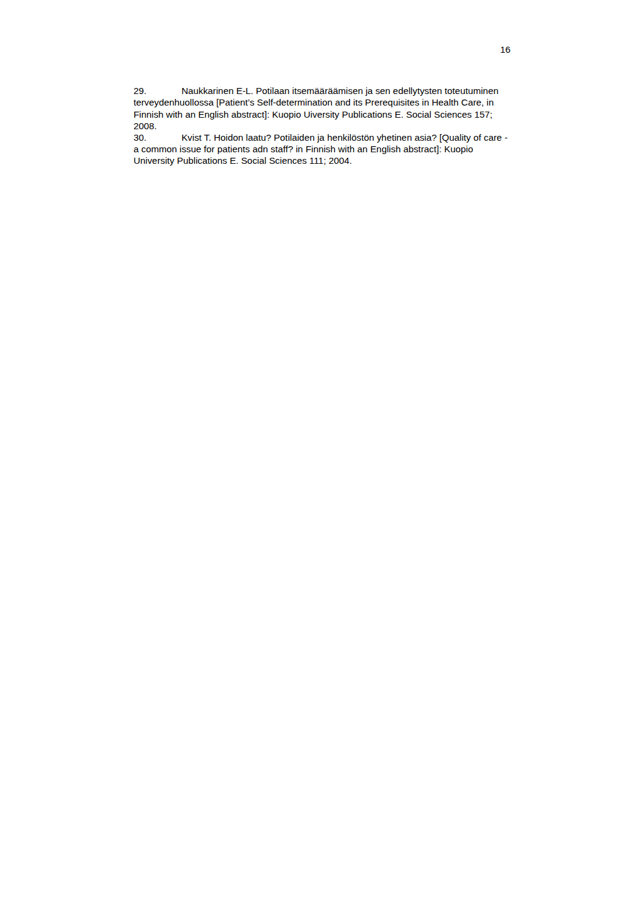16
29. Naukkarinen E-L. Potilaan itsemääräämisen ja sen edellytysten toteutuminen terveydenhuollossa [Patient’s Self-determination and its Prerequisites in Health Care, in Finnish with an English abstract]: Kuopio Uiversity Publications E. Social Sciences 157; 2008.
30. Kvist T. Hoidon laatu? Potilaiden ja henkilöstön yhetinen asia? [Quality of care - a common issue for patients adn staff? in Finnish with an English abstract]: Kuopio University Publications E. Social Sciences 111; 2004.